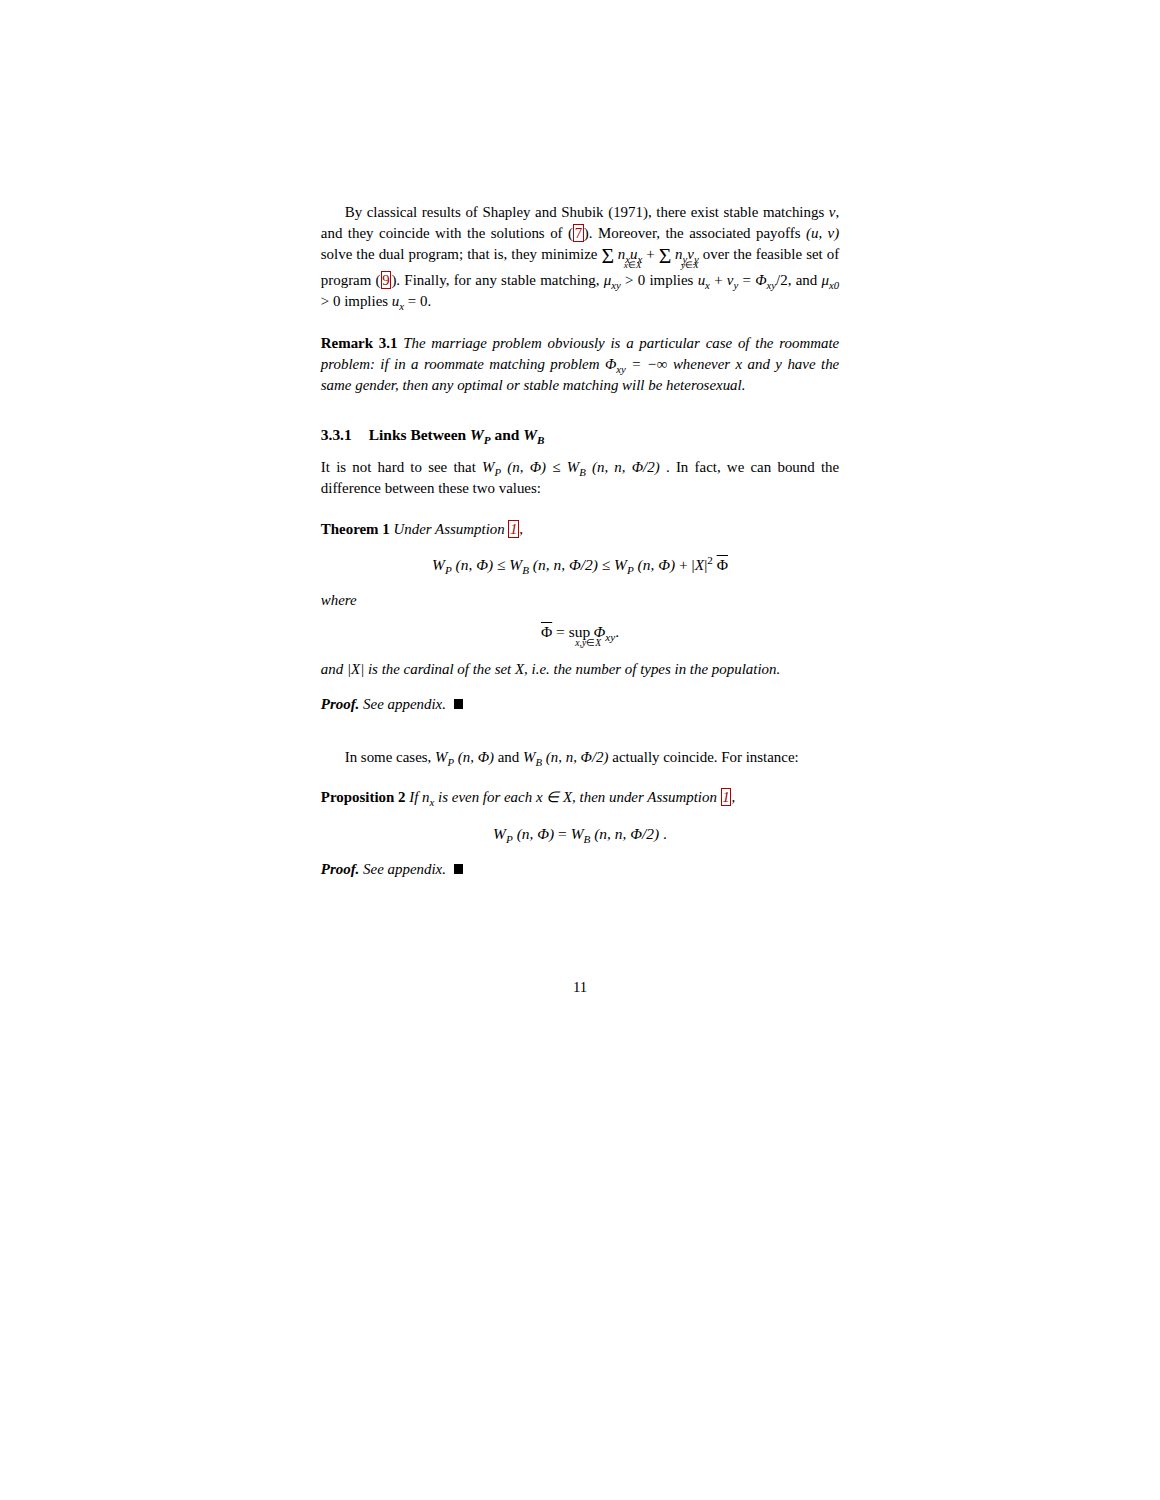By classical results of Shapley and Shubik (1971), there exist stable matchings ν, and they coincide with the solutions of (7). Moreover, the associated payoffs (u, v) solve the dual program; that is, they minimize Σx∈X nxux + Σy∈X nyvy over the feasible set of program (9). Finally, for any stable matching, μxy > 0 implies ux + vy = Φxy/2, and μx0 > 0 implies ux = 0.
Remark 3.1 The marriage problem obviously is a particular case of the roommate problem: if in a roommate matching problem Φxy = −∞ whenever x and y have the same gender, then any optimal or stable matching will be heterosexual.
3.3.1 Links Between WP and WB
It is not hard to see that WP (n, Φ) ≤ WB (n, n, Φ/2) . In fact, we can bound the difference between these two values:
Theorem 1 Under Assumption 1,
WP (n, Φ) ≤ WB (n, n, Φ/2) ≤ WP (n, Φ) + |X|2 Φ
where
Φ = sup x,y∈X Φxy.
and |X| is the cardinal of the set X, i.e. the number of types in the population.
Proof. See appendix.
In some cases, WP (n, Φ) and WB (n, n, Φ/2) actually coincide. For instance:
Proposition 2 If nx is even for each x ∈ X, then under Assumption 1,
WP (n, Φ) = WB (n, n, Φ/2) .
Proof. See appendix.
11